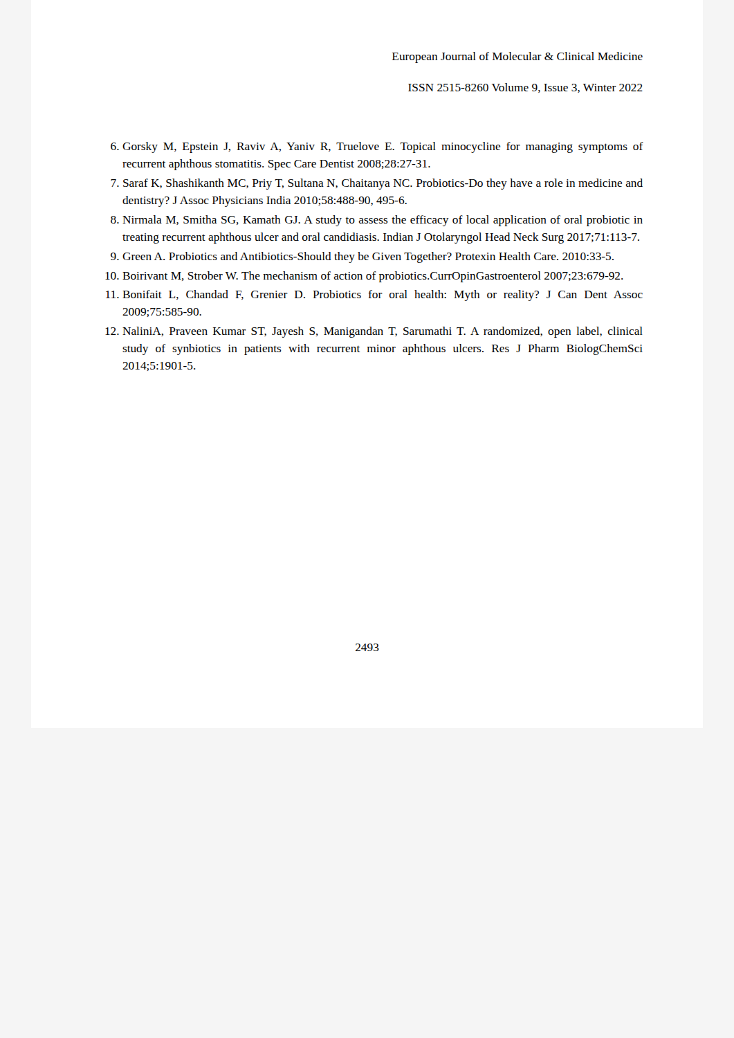European Journal of Molecular & Clinical Medicine
ISSN 2515-8260 Volume 9, Issue 3, Winter 2022
Gorsky M, Epstein J, Raviv A, Yaniv R, Truelove E. Topical minocycline for managing symptoms of recurrent aphthous stomatitis. Spec Care Dentist 2008;28:27‑31.
Saraf K, Shashikanth MC, Priy T, Sultana N, Chaitanya NC. Probiotics‑Do they have a role in medicine and dentistry? J Assoc Physicians India 2010;58:488‑90, 495‑6.
Nirmala M, Smitha SG, Kamath GJ. A study to assess the efficacy of local application of oral probiotic in treating recurrent aphthous ulcer and oral candidiasis. Indian J Otolaryngol Head Neck Surg 2017;71:113‑7.
Green A. Probiotics and Antibiotics‑Should they be Given Together? Protexin Health Care. 2010:33-5.
Boirivant M, Strober W. The mechanism of action of probiotics.CurrOpinGastroenterol 2007;23:679‑92.
Bonifait L, Chandad F, Grenier D. Probiotics for oral health: Myth or reality? J Can Dent Assoc 2009;75:585‑90.
NaliniA, Praveen Kumar ST, Jayesh S, Manigandan T, Sarumathi T. A randomized, open label, clinical study of synbiotics in patients with recurrent minor aphthous ulcers. Res J Pharm BiologChemSci 2014;5:1901‑5.
2493